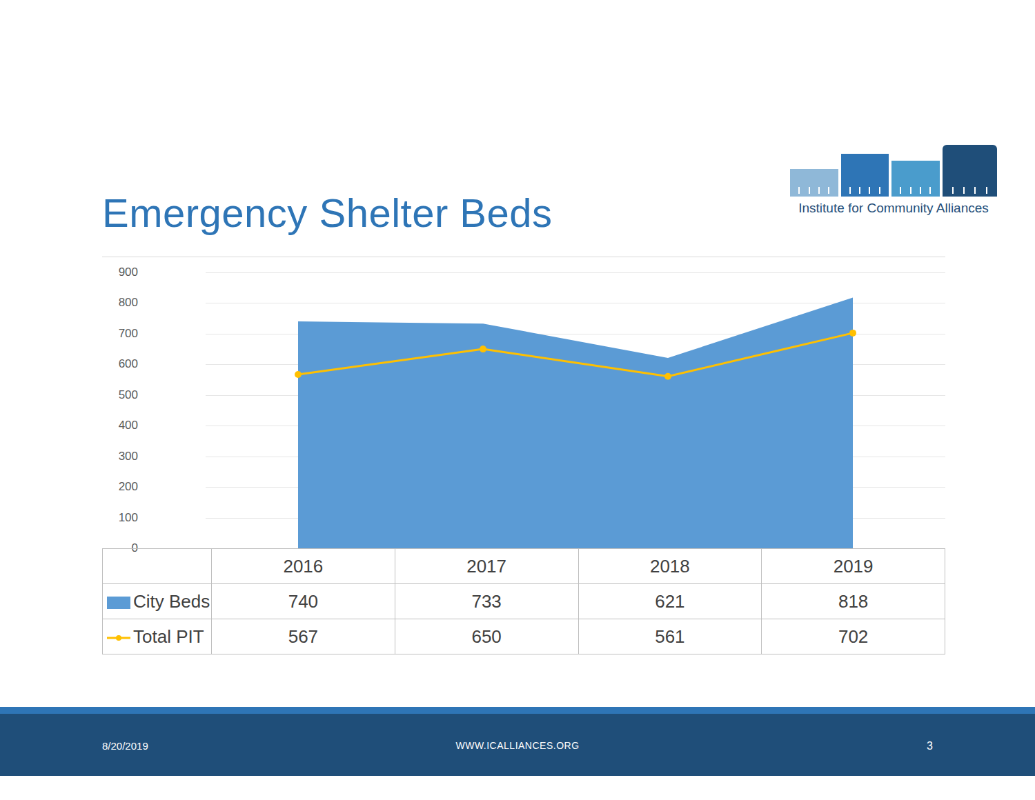Institute for Community Alliances
Emergency Shelter Beds
900
800
700
600
500
400
300
200
100
0
| | 2016 | 2017 | 2018 | 2019 |
| --- | --- | --- | --- | --- |
| City Beds | 740 | 733 | 621 | 818 |
| Total PIT | 567 | 650 | 561 | 702 |
8/20/2019
WWW.ICALLIANCES.ORG
3